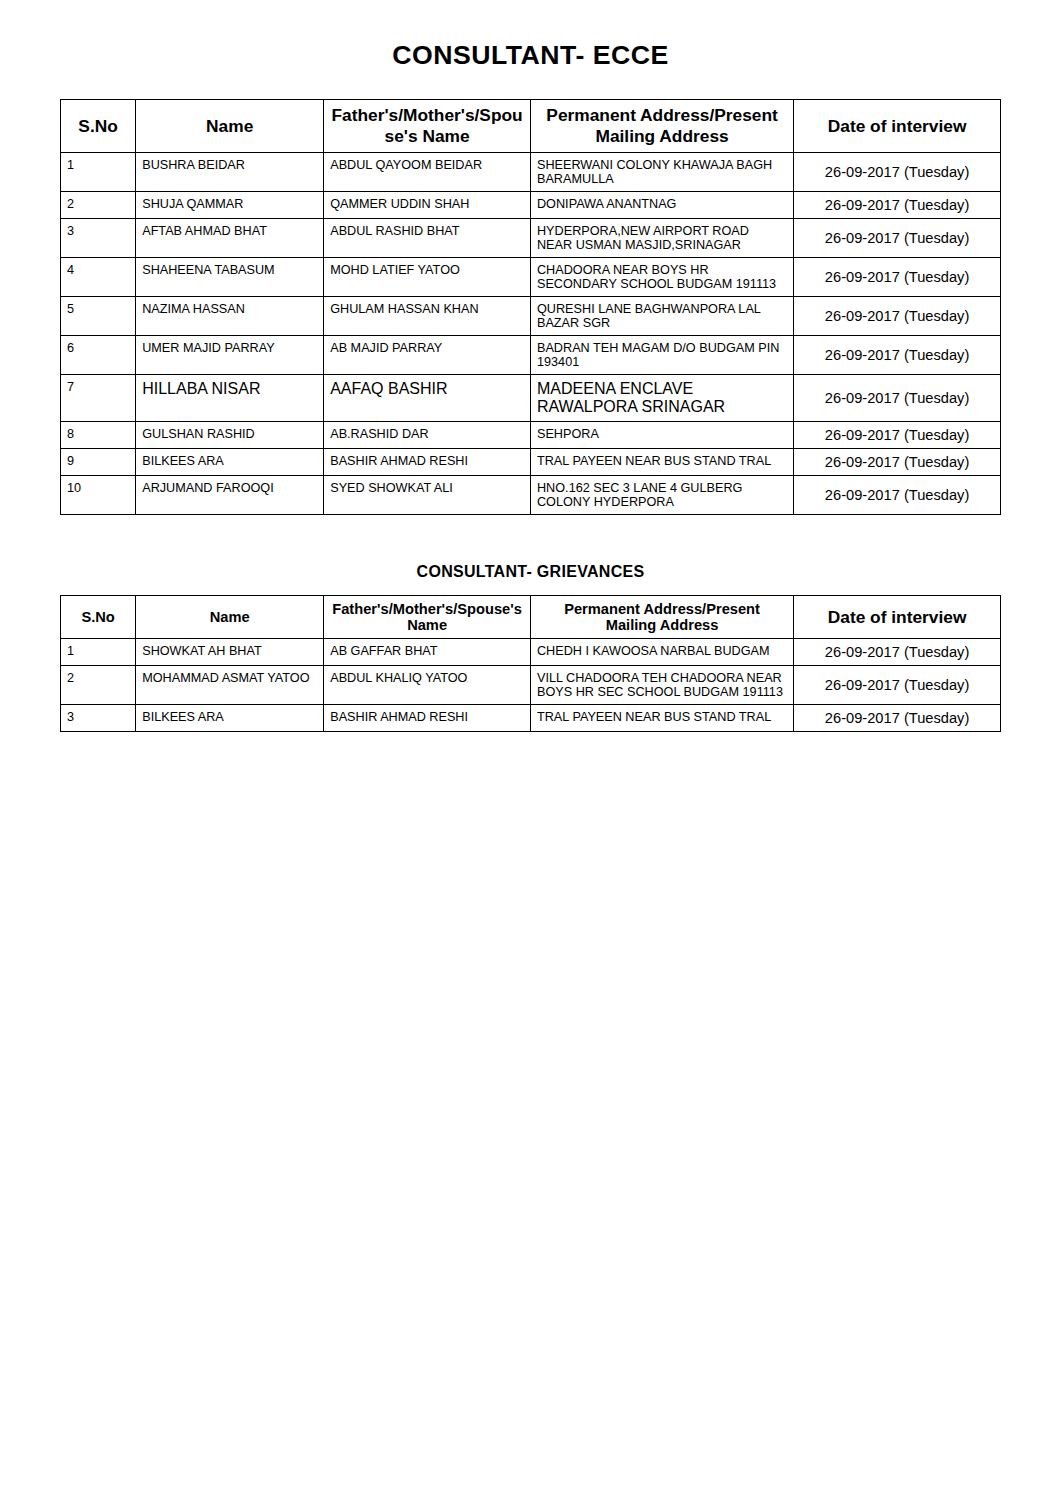CONSULTANT- ECCE
| S.No | Name | Father's/Mother's/Spouse's Name | Permanent Address/Present Mailing Address | Date of interview |
| --- | --- | --- | --- | --- |
| 1 | BUSHRA BEIDAR | ABDUL QAYOOM BEIDAR | SHEERWANI COLONY KHAWAJA BAGH BARAMULLA | 26-09-2017 (Tuesday) |
| 2 | SHUJA QAMMAR | QAMMER UDDIN SHAH | DONIPAWA ANANTNAG | 26-09-2017 (Tuesday) |
| 3 | AFTAB AHMAD BHAT | ABDUL RASHID BHAT | HYDERPORA,NEW AIRPORT ROAD NEAR USMAN MASJID,SRINAGAR | 26-09-2017 (Tuesday) |
| 4 | SHAHEENA TABASUM | MOHD LATIEF YATOO | CHADOORA NEAR BOYS HR SECONDARY SCHOOL BUDGAM 191113 | 26-09-2017 (Tuesday) |
| 5 | NAZIMA HASSAN | GHULAM HASSAN KHAN | QURESHI LANE BAGHWANPORA LAL BAZAR SGR | 26-09-2017 (Tuesday) |
| 6 | UMER MAJID PARRAY | AB MAJID PARRAY | BADRAN TEH MAGAM D/O BUDGAM PIN 193401 | 26-09-2017 (Tuesday) |
| 7 | HILLABA NISAR | AAFAQ BASHIR | MADEENA ENCLAVE RAWALPORA SRINAGAR | 26-09-2017 (Tuesday) |
| 8 | GULSHAN RASHID | AB.RASHID DAR | SEHPORA | 26-09-2017 (Tuesday) |
| 9 | BILKEES ARA | BASHIR AHMAD RESHI | TRAL PAYEEN NEAR BUS STAND TRAL | 26-09-2017 (Tuesday) |
| 10 | ARJUMAND FAROOQI | SYED SHOWKAT ALI | HNO.162 SEC 3 LANE 4 GULBERG COLONY HYDERPORA | 26-09-2017 (Tuesday) |
CONSULTANT- GRIEVANCES
| S.No | Name | Father's/Mother's/Spouse's Name | Permanent Address/Present Mailing Address | Date of interview |
| --- | --- | --- | --- | --- |
| 1 | SHOWKAT AH BHAT | AB GAFFAR BHAT | CHEDH I KAWOOSA NARBAL BUDGAM | 26-09-2017 (Tuesday) |
| 2 | MOHAMMAD ASMAT YATOO | ABDUL KHALIQ YATOO | VILL CHADOORA TEH CHADOORA NEAR BOYS HR SEC SCHOOL BUDGAM 191113 | 26-09-2017 (Tuesday) |
| 3 | BILKEES ARA | BASHIR AHMAD RESHI | TRAL PAYEEN NEAR BUS STAND TRAL | 26-09-2017 (Tuesday) |